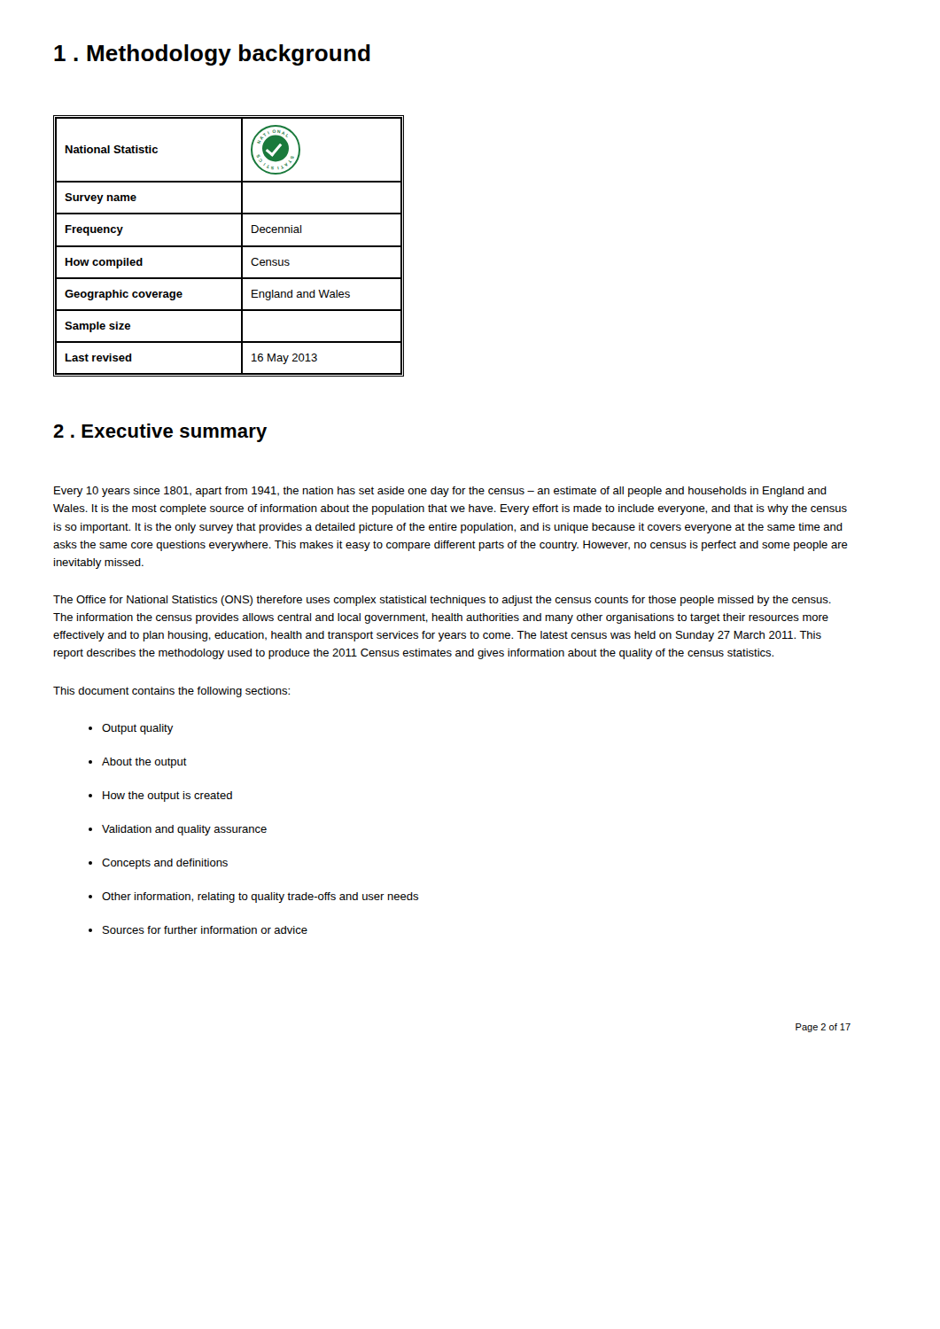1 . Methodology background
| National Statistic | N A T I O N A L S T A T I S T I C S |
| Survey name | |
| Frequency | Decennial |
| How compiled | Census |
| Geographic coverage | England and Wales |
| Sample size | |
| Last revised | 16 May 2013 |
2 . Executive summary
Every 10 years since 1801, apart from 1941, the nation has set aside one day for the census – an estimate of all people and households in England and Wales. It is the most complete source of information about the population that we have. Every effort is made to include everyone, and that is why the census is so important. It is the only survey that provides a detailed picture of the entire population, and is unique because it covers everyone at the same time and asks the same core questions everywhere. This makes it easy to compare different parts of the country. However, no census is perfect and some people are inevitably missed.
The Office for National Statistics (ONS) therefore uses complex statistical techniques to adjust the census counts for those people missed by the census. The information the census provides allows central and local government, health authorities and many other organisations to target their resources more effectively and to plan housing, education, health and transport services for years to come. The latest census was held on Sunday 27 March 2011. This report describes the methodology used to produce the 2011 Census estimates and gives information about the quality of the census statistics.
This document contains the following sections:
Output quality
About the output
How the output is created
Validation and quality assurance
Concepts and definitions
Other information, relating to quality trade-offs and user needs
Sources for further information or advice
Page 2 of 17